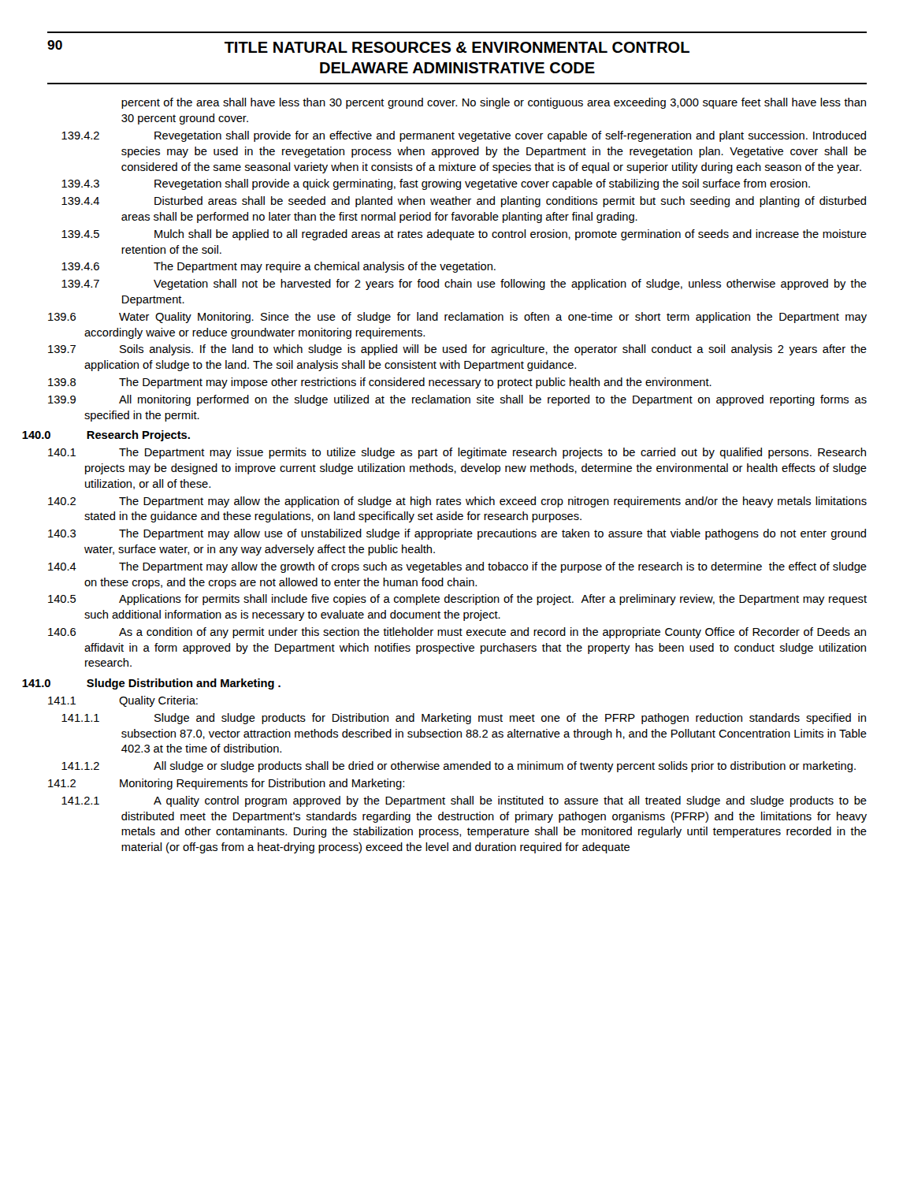90
TITLE NATURAL RESOURCES & ENVIRONMENTAL CONTROL
DELAWARE ADMINISTRATIVE CODE
percent of the area shall have less than 30 percent ground cover. No single or contiguous area exceeding 3,000 square feet shall have less than 30 percent ground cover.
139.4.2 Revegetation shall provide for an effective and permanent vegetative cover capable of self-regeneration and plant succession. Introduced species may be used in the revegetation process when approved by the Department in the revegetation plan. Vegetative cover shall be considered of the same seasonal variety when it consists of a mixture of species that is of equal or superior utility during each season of the year.
139.4.3 Revegetation shall provide a quick germinating, fast growing vegetative cover capable of stabilizing the soil surface from erosion.
139.4.4 Disturbed areas shall be seeded and planted when weather and planting conditions permit but such seeding and planting of disturbed areas shall be performed no later than the first normal period for favorable planting after final grading.
139.4.5 Mulch shall be applied to all regraded areas at rates adequate to control erosion, promote germination of seeds and increase the moisture retention of the soil.
139.4.6 The Department may require a chemical analysis of the vegetation.
139.4.7 Vegetation shall not be harvested for 2 years for food chain use following the application of sludge, unless otherwise approved by the Department.
139.6 Water Quality Monitoring. Since the use of sludge for land reclamation is often a one-time or short term application the Department may accordingly waive or reduce groundwater monitoring requirements.
139.7 Soils analysis. If the land to which sludge is applied will be used for agriculture, the operator shall conduct a soil analysis 2 years after the application of sludge to the land. The soil analysis shall be consistent with Department guidance.
139.8 The Department may impose other restrictions if considered necessary to protect public health and the environment.
139.9 All monitoring performed on the sludge utilized at the reclamation site shall be reported to the Department on approved reporting forms as specified in the permit.
140.0 Research Projects.
140.1 The Department may issue permits to utilize sludge as part of legitimate research projects to be carried out by qualified persons. Research projects may be designed to improve current sludge utilization methods, develop new methods, determine the environmental or health effects of sludge utilization, or all of these.
140.2 The Department may allow the application of sludge at high rates which exceed crop nitrogen requirements and/or the heavy metals limitations stated in the guidance and these regulations, on land specifically set aside for research purposes.
140.3 The Department may allow use of unstabilized sludge if appropriate precautions are taken to assure that viable pathogens do not enter ground water, surface water, or in any way adversely affect the public health.
140.4 The Department may allow the growth of crops such as vegetables and tobacco if the purpose of the research is to determine the effect of sludge on these crops, and the crops are not allowed to enter the human food chain.
140.5 Applications for permits shall include five copies of a complete description of the project. After a preliminary review, the Department may request such additional information as is necessary to evaluate and document the project.
140.6 As a condition of any permit under this section the titleholder must execute and record in the appropriate County Office of Recorder of Deeds an affidavit in a form approved by the Department which notifies prospective purchasers that the property has been used to conduct sludge utilization research.
141.0 Sludge Distribution and Marketing .
141.1 Quality Criteria:
141.1.1 Sludge and sludge products for Distribution and Marketing must meet one of the PFRP pathogen reduction standards specified in subsection 87.0, vector attraction methods described in subsection 88.2 as alternative a through h, and the Pollutant Concentration Limits in Table 402.3 at the time of distribution.
141.1.2 All sludge or sludge products shall be dried or otherwise amended to a minimum of twenty percent solids prior to distribution or marketing.
141.2 Monitoring Requirements for Distribution and Marketing:
141.2.1 A quality control program approved by the Department shall be instituted to assure that all treated sludge and sludge products to be distributed meet the Department's standards regarding the destruction of primary pathogen organisms (PFRP) and the limitations for heavy metals and other contaminants. During the stabilization process, temperature shall be monitored regularly until temperatures recorded in the material (or off-gas from a heat-drying process) exceed the level and duration required for adequate